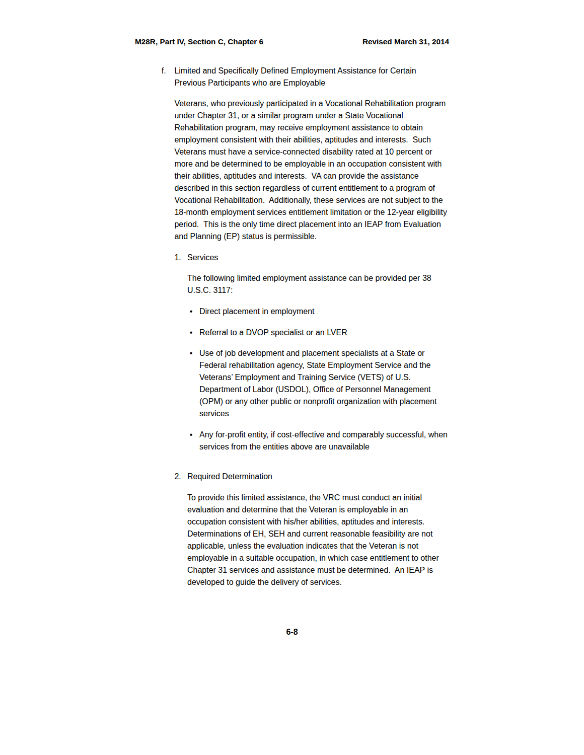M28R, Part IV, Section C, Chapter 6
Revised March 31, 2014
f.
Limited and Specifically Defined Employment Assistance for Certain Previous Participants who are Employable
Veterans, who previously participated in a Vocational Rehabilitation program under Chapter 31, or a similar program under a State Vocational Rehabilitation program, may receive employment assistance to obtain employment consistent with their abilities, aptitudes and interests. Such Veterans must have a service-connected disability rated at 10 percent or more and be determined to be employable in an occupation consistent with their abilities, aptitudes and interests. VA can provide the assistance described in this section regardless of current entitlement to a program of Vocational Rehabilitation. Additionally, these services are not subject to the 18-month employment services entitlement limitation or the 12-year eligibility period. This is the only time direct placement into an IEAP from Evaluation and Planning (EP) status is permissible.
1.
Services
The following limited employment assistance can be provided per 38 U.S.C. 3117:
Direct placement in employment
Referral to a DVOP specialist or an LVER
Use of job development and placement specialists at a State or Federal rehabilitation agency, State Employment Service and the Veterans’ Employment and Training Service (VETS) of U.S. Department of Labor (USDOL), Office of Personnel Management (OPM) or any other public or nonprofit organization with placement services
Any for-profit entity, if cost-effective and comparably successful, when services from the entities above are unavailable
2.
Required Determination
To provide this limited assistance, the VRC must conduct an initial evaluation and determine that the Veteran is employable in an occupation consistent with his/her abilities, aptitudes and interests. Determinations of EH, SEH and current reasonable feasibility are not applicable, unless the evaluation indicates that the Veteran is not employable in a suitable occupation, in which case entitlement to other Chapter 31 services and assistance must be determined. An IEAP is developed to guide the delivery of services.
6-8